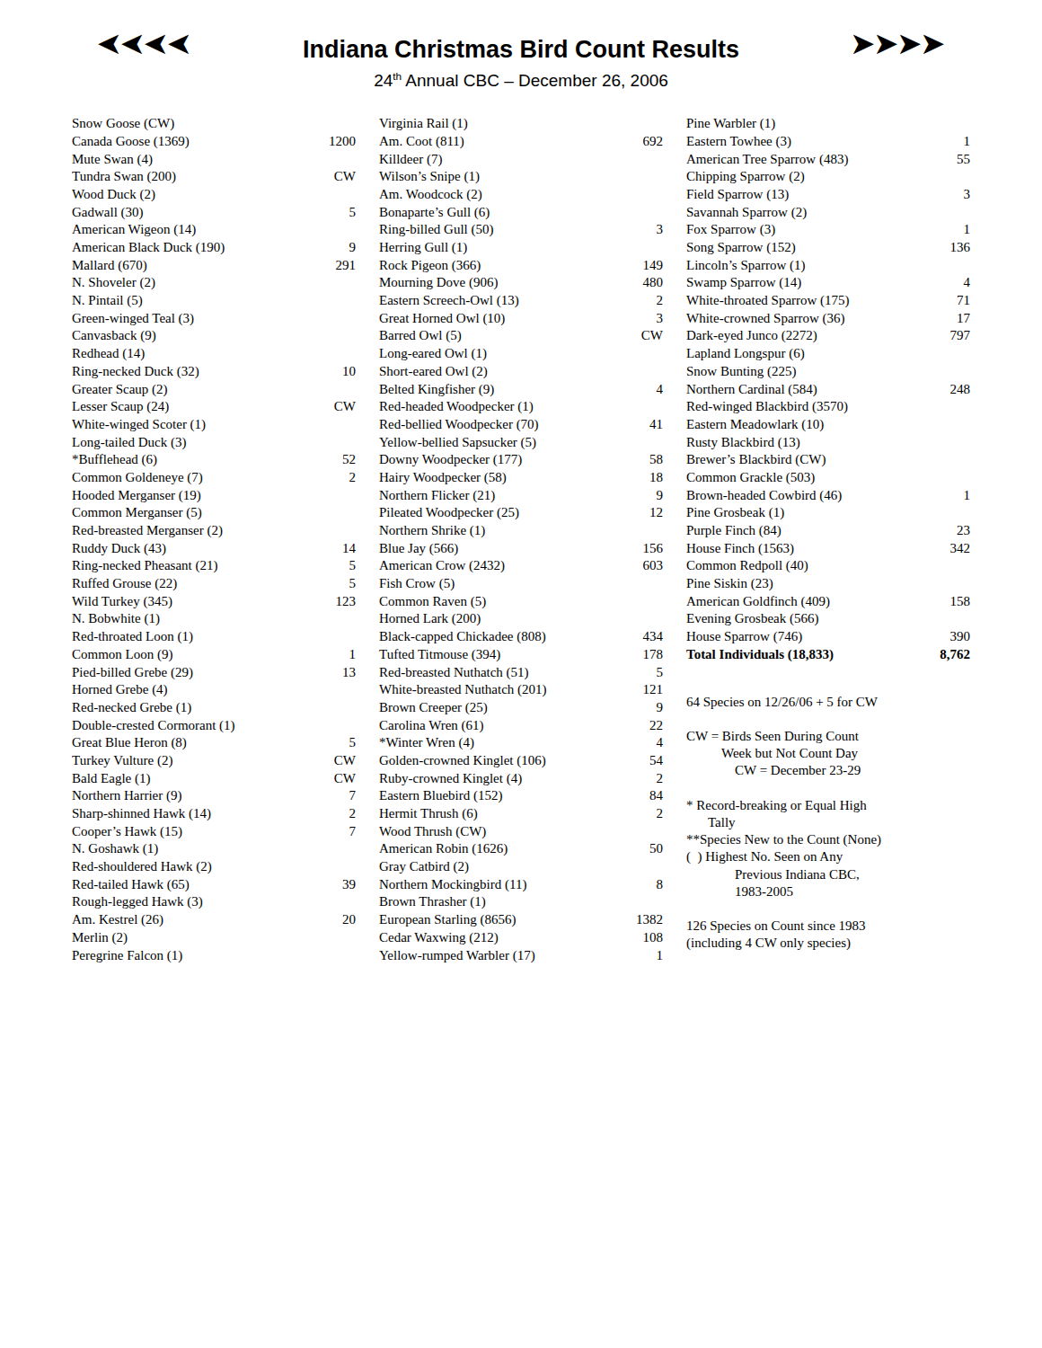➤➤➤➤
➤➤➤➤
Indiana Christmas Bird Count Results
24th Annual CBC – December 26, 2006
| Snow Goose (CW) | |
| Canada Goose (1369) | 1200 |
| Mute Swan (4) | |
| Tundra Swan (200) | CW |
| Wood Duck (2) | |
| Gadwall (30) | 5 |
| American Wigeon (14) | |
| American Black Duck (190) | 9 |
| Mallard (670) | 291 |
| N. Shoveler (2) | |
| N. Pintail (5) | |
| Green-winged Teal (3) | |
| Canvasback (9) | |
| Redhead (14) | |
| Ring-necked Duck (32) | 10 |
| Greater Scaup (2) | |
| Lesser Scaup (24) | CW |
| White-winged Scoter (1) | |
| Long-tailed Duck (3) | |
| *Bufflehead (6) | 52 |
| Common Goldeneye (7) | 2 |
| Hooded Merganser (19) | |
| Common Merganser (5) | |
| Red-breasted Merganser (2) | |
| Ruddy Duck (43) | 14 |
| Ring-necked Pheasant (21) | 5 |
| Ruffed Grouse (22) | 5 |
| Wild Turkey (345) | 123 |
| N. Bobwhite (1) | |
| Red-throated Loon (1) | |
| Common Loon (9) | 1 |
| Pied-billed Grebe (29) | 13 |
| Horned Grebe (4) | |
| Red-necked Grebe (1) | |
| Double-crested Cormorant (1) | |
| Great Blue Heron (8) | 5 |
| Turkey Vulture (2) | CW |
| Bald Eagle (1) | CW |
| Northern Harrier (9) | 7 |
| Sharp-shinned Hawk (14) | 2 |
| Cooper’s Hawk (15) | 7 |
| N. Goshawk (1) | |
| Red-shouldered Hawk (2) | |
| Red-tailed Hawk (65) | 39 |
| Rough-legged Hawk (3) | |
| Am. Kestrel (26) | 20 |
| Merlin (2) | |
| Peregrine Falcon (1) | |
| Virginia Rail (1) | |
| Am. Coot (811) | 692 |
| Killdeer (7) | |
| Wilson’s Snipe (1) | |
| Am. Woodcock (2) | |
| Bonaparte’s Gull (6) | |
| Ring-billed Gull (50) | 3 |
| Herring Gull (1) | |
| Rock Pigeon (366) | 149 |
| Mourning Dove (906) | 480 |
| Eastern Screech-Owl (13) | 2 |
| Great Horned Owl (10) | 3 |
| Barred Owl (5) | CW |
| Long-eared Owl (1) | |
| Short-eared Owl (2) | |
| Belted Kingfisher (9) | 4 |
| Red-headed Woodpecker (1) | |
| Red-bellied Woodpecker (70) | 41 |
| Yellow-bellied Sapsucker (5) | |
| Downy Woodpecker (177) | 58 |
| Hairy Woodpecker (58) | 18 |
| Northern Flicker (21) | 9 |
| Pileated Woodpecker (25) | 12 |
| Northern Shrike (1) | |
| Blue Jay (566) | 156 |
| American Crow (2432) | 603 |
| Fish Crow (5) | |
| Common Raven (5) | |
| Horned Lark (200) | |
| Black-capped Chickadee (808) | 434 |
| Tufted Titmouse (394) | 178 |
| Red-breasted Nuthatch (51) | 5 |
| White-breasted Nuthatch (201) | 121 |
| Brown Creeper (25) | 9 |
| Carolina Wren (61) | 22 |
| *Winter Wren (4) | 4 |
| Golden-crowned Kinglet (106) | 54 |
| Ruby-crowned Kinglet (4) | 2 |
| Eastern Bluebird (152) | 84 |
| Hermit Thrush (6) | 2 |
| Wood Thrush (CW) | |
| American Robin (1626) | 50 |
| Gray Catbird (2) | |
| Northern Mockingbird (11) | 8 |
| Brown Thrasher (1) | |
| European Starling (8656) | 1382 |
| Cedar Waxwing (212) | 108 |
| Yellow-rumped Warbler (17) | 1 |
| Pine Warbler (1) | |
| Eastern Towhee (3) | 1 |
| American Tree Sparrow (483) | 55 |
| Chipping Sparrow (2) | |
| Field Sparrow (13) | 3 |
| Savannah Sparrow (2) | |
| Fox Sparrow (3) | 1 |
| Song Sparrow (152) | 136 |
| Lincoln’s Sparrow (1) | |
| Swamp Sparrow (14) | 4 |
| White-throated Sparrow (175) | 71 |
| White-crowned Sparrow (36) | 17 |
| Dark-eyed Junco (2272) | 797 |
| Lapland Longspur (6) | |
| Snow Bunting (225) | |
| Northern Cardinal (584) | 248 |
| Red-winged Blackbird (3570) | |
| Eastern Meadowlark (10) | |
| Rusty Blackbird (13) | |
| Brewer’s Blackbird (CW) | |
| Common Grackle (503) | |
| Brown-headed Cowbird (46) | 1 |
| Pine Grosbeak (1) | |
| Purple Finch (84) | 23 |
| House Finch (1563) | 342 |
| Common Redpoll (40) | |
| Pine Siskin (23) | |
| American Goldfinch (409) | 158 |
| Evening Grosbeak (566) | |
| House Sparrow (746) | 390 |
| Total Individuals (18,833) | 8,762 |
64 Species on 12/26/06 + 5 for CW
CW = Birds Seen During Count
Week but Not Count Day
CW = December 23-29
* Record-breaking or Equal High
Tally
**Species New to the Count (None)
( ) Highest No. Seen on Any
Previous Indiana CBC,
1983-2005
126 Species on Count since 1983
(including 4 CW only species)